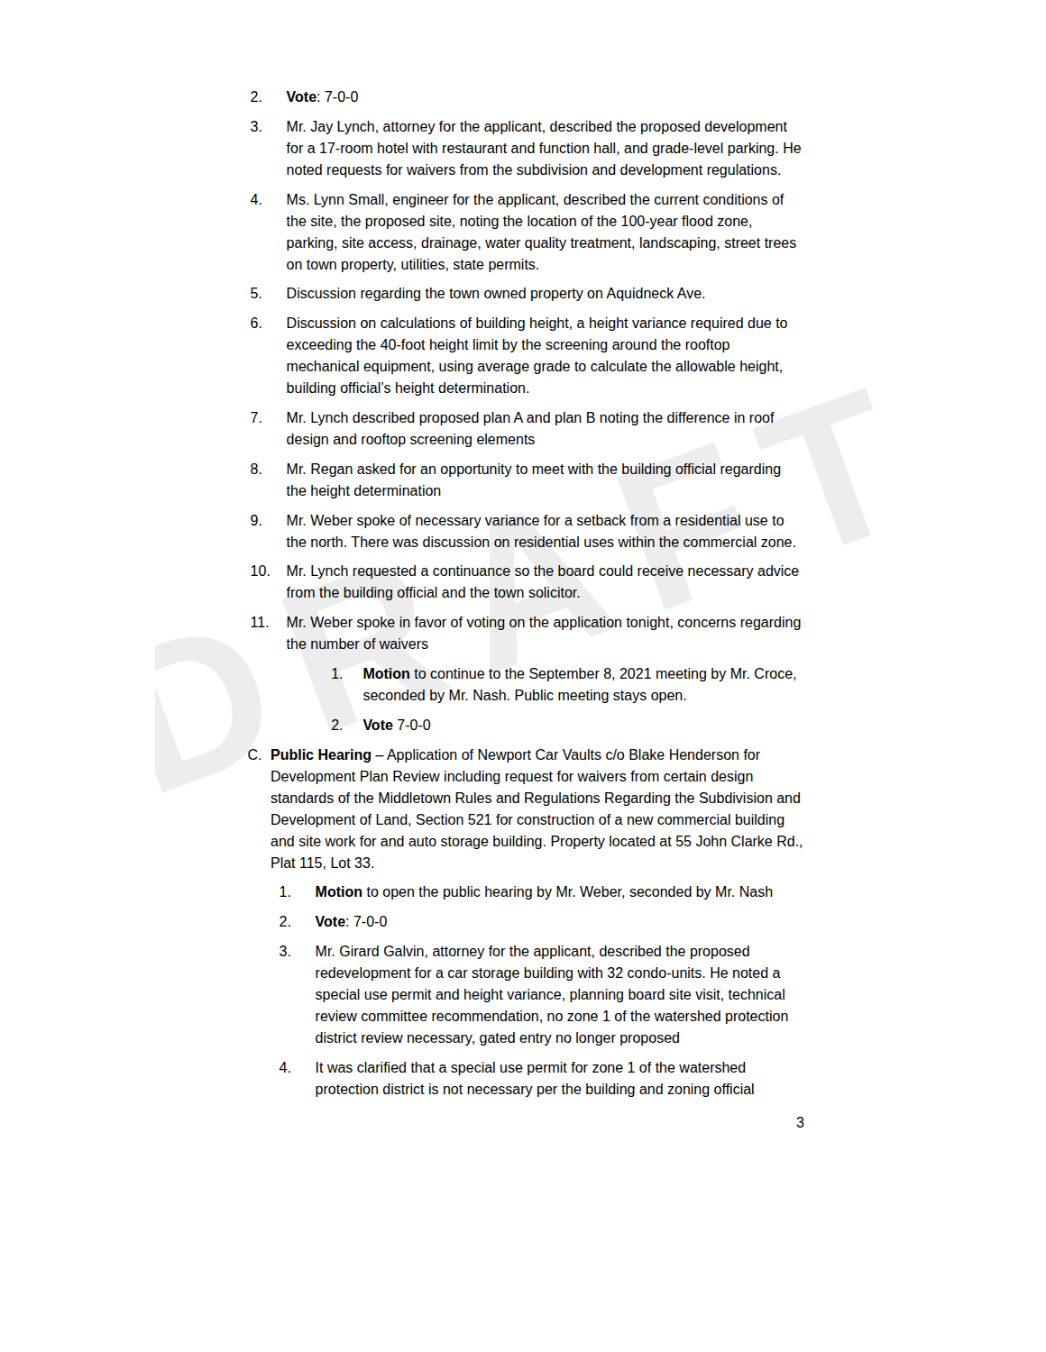DRAFT
2. Vote: 7-0-0
3. Mr. Jay Lynch, attorney for the applicant, described the proposed development for a 17-room hotel with restaurant and function hall, and grade-level parking. He noted requests for waivers from the subdivision and development regulations.
4. Ms. Lynn Small, engineer for the applicant, described the current conditions of the site, the proposed site, noting the location of the 100-year flood zone, parking, site access, drainage, water quality treatment, landscaping, street trees on town property, utilities, state permits.
5. Discussion regarding the town owned property on Aquidneck Ave.
6. Discussion on calculations of building height, a height variance required due to exceeding the 40-foot height limit by the screening around the rooftop mechanical equipment, using average grade to calculate the allowable height, building official’s height determination.
7. Mr. Lynch described proposed plan A and plan B noting the difference in roof design and rooftop screening elements
8. Mr. Regan asked for an opportunity to meet with the building official regarding the height determination
9. Mr. Weber spoke of necessary variance for a setback from a residential use to the north. There was discussion on residential uses within the commercial zone.
10. Mr. Lynch requested a continuance so the board could receive necessary advice from the building official and the town solicitor.
11. Mr. Weber spoke in favor of voting on the application tonight, concerns regarding the number of waivers
1. Motion to continue to the September 8, 2021 meeting by Mr. Croce, seconded by Mr. Nash. Public meeting stays open.
2. Vote 7-0-0
C. Public Hearing – Application of Newport Car Vaults c/o Blake Henderson for Development Plan Review including request for waivers from certain design standards of the Middletown Rules and Regulations Regarding the Subdivision and Development of Land, Section 521 for construction of a new commercial building and site work for and auto storage building. Property located at 55 John Clarke Rd., Plat 115, Lot 33.
1. Motion to open the public hearing by Mr. Weber, seconded by Mr. Nash
2. Vote: 7-0-0
3. Mr. Girard Galvin, attorney for the applicant, described the proposed redevelopment for a car storage building with 32 condo-units. He noted a special use permit and height variance, planning board site visit, technical review committee recommendation, no zone 1 of the watershed protection district review necessary, gated entry no longer proposed
4. It was clarified that a special use permit for zone 1 of the watershed protection district is not necessary per the building and zoning official
3